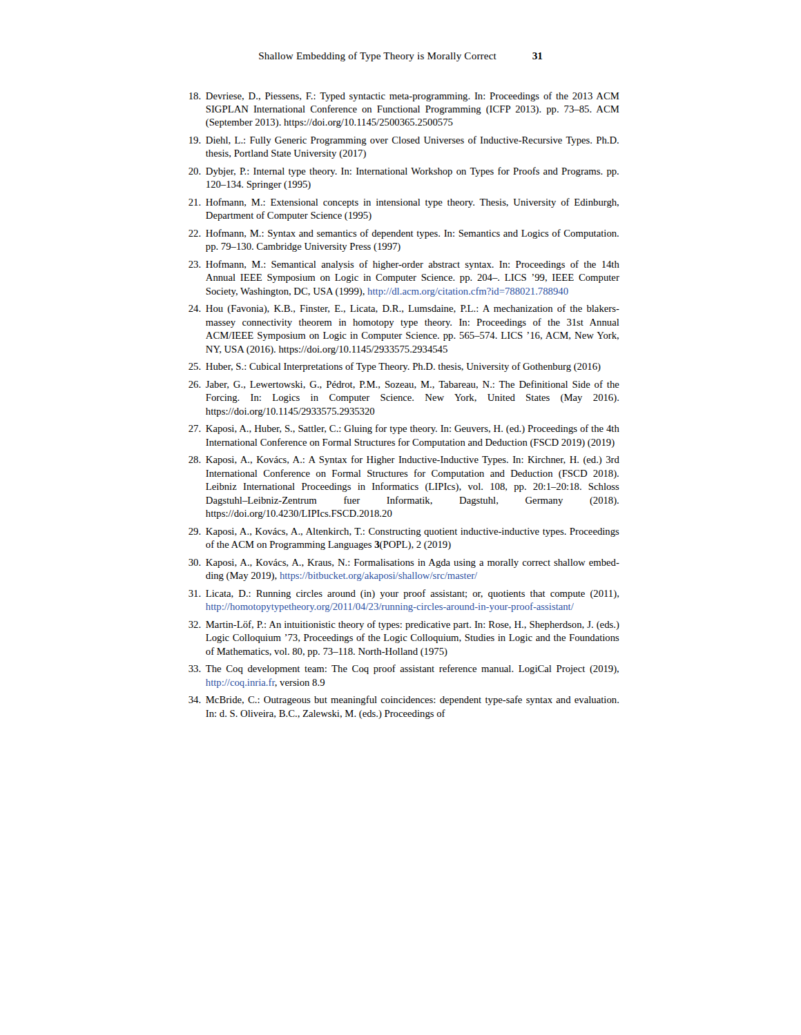Shallow Embedding of Type Theory is Morally Correct 31
18. Devriese, D., Piessens, F.: Typed syntactic meta-programming. In: Proceedings of the 2013 ACM SIGPLAN International Conference on Functional Programming (ICFP 2013). pp. 73–85. ACM (September 2013). https://doi.org/10.1145/2500365.2500575
19. Diehl, L.: Fully Generic Programming over Closed Universes of Inductive-Recursive Types. Ph.D. thesis, Portland State University (2017)
20. Dybjer, P.: Internal type theory. In: International Workshop on Types for Proofs and Programs. pp. 120–134. Springer (1995)
21. Hofmann, M.: Extensional concepts in intensional type theory. Thesis, University of Edinburgh, Department of Computer Science (1995)
22. Hofmann, M.: Syntax and semantics of dependent types. In: Semantics and Logics of Computation. pp. 79–130. Cambridge University Press (1997)
23. Hofmann, M.: Semantical analysis of higher-order abstract syntax. In: Proceedings of the 14th Annual IEEE Symposium on Logic in Computer Science. pp. 204–. LICS ’99, IEEE Computer Society, Washington, DC, USA (1999), http://dl.acm.org/citation.cfm?id=788021.788940
24. Hou (Favonia), K.B., Finster, E., Licata, D.R., Lumsdaine, P.L.: A mechanization of the blakers-massey connectivity theorem in homotopy type theory. In: Proceedings of the 31st Annual ACM/IEEE Symposium on Logic in Computer Science. pp. 565–574. LICS ’16, ACM, New York, NY, USA (2016). https://doi.org/10.1145/2933575.2934545
25. Huber, S.: Cubical Interpretations of Type Theory. Ph.D. thesis, University of Gothenburg (2016)
26. Jaber, G., Lewertowski, G., Pédrot, P.M., Sozeau, M., Tabareau, N.: The Definitional Side of the Forcing. In: Logics in Computer Science. New York, United States (May 2016). https://doi.org/10.1145/2933575.2935320
27. Kaposi, A., Huber, S., Sattler, C.: Gluing for type theory. In: Geuvers, H. (ed.) Proceedings of the 4th International Conference on Formal Structures for Computation and Deduction (FSCD 2019) (2019)
28. Kaposi, A., Kovács, A.: A Syntax for Higher Inductive-Inductive Types. In: Kirchner, H. (ed.) 3rd International Conference on Formal Structures for Computation and Deduction (FSCD 2018). Leibniz International Proceedings in Informatics (LIPIcs), vol. 108, pp. 20:1–20:18. Schloss Dagstuhl–Leibniz-Zentrum fuer Informatik, Dagstuhl, Germany (2018). https://doi.org/10.4230/LIPIcs.FSCD.2018.20
29. Kaposi, A., Kovács, A., Altenkirch, T.: Constructing quotient inductive-inductive types. Proceedings of the ACM on Programming Languages 3(POPL), 2 (2019)
30. Kaposi, A., Kovács, A., Kraus, N.: Formalisations in Agda using a morally correct shallow embedding (May 2019), https://bitbucket.org/akaposi/shallow/src/master/
31. Licata, D.: Running circles around (in) your proof assistant; or, quotients that compute (2011), http://homotopytypetheory.org/2011/04/23/running-circles-around-in-your-proof-assistant/
32. Martin-Löf, P.: An intuitionistic theory of types: predicative part. In: Rose, H., Shepherdson, J. (eds.) Logic Colloquium ’73, Proceedings of the Logic Colloquium, Studies in Logic and the Foundations of Mathematics, vol. 80, pp. 73–118. North-Holland (1975)
33. The Coq development team: The Coq proof assistant reference manual. LogiCal Project (2019), http://coq.inria.fr, version 8.9
34. McBride, C.: Outrageous but meaningful coincidences: dependent type-safe syntax and evaluation. In: d. S. Oliveira, B.C., Zalewski, M. (eds.) Proceedings of